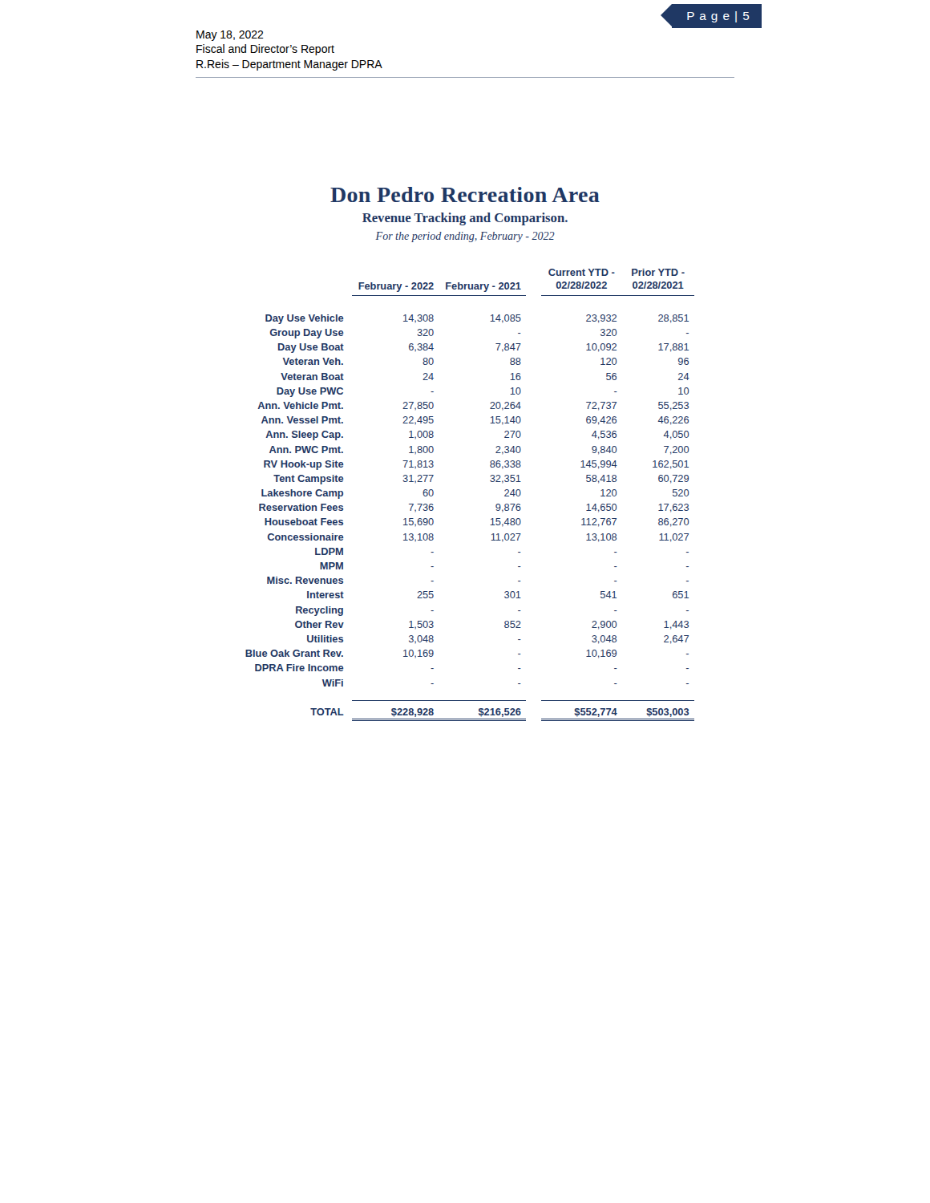P a g e | 5
May 18, 2022
Fiscal and Director’s Report
R.Reis – Department Manager DPRA
Don Pedro Recreation Area
Revenue Tracking and Comparison.
For the period ending, February - 2022
| | February - 2022 | February - 2021 | | Current YTD - 02/28/2022 | Prior YTD - 02/28/2021 |
| --- | --- | --- | --- | --- | --- |
| Day Use Vehicle | 14,308 | 14,085 | | 23,932 | 28,851 |
| Group Day Use | 320 | - | | 320 | - |
| Day Use Boat | 6,384 | 7,847 | | 10,092 | 17,881 |
| Veteran Veh. | 80 | 88 | | 120 | 96 |
| Veteran Boat | 24 | 16 | | 56 | 24 |
| Day Use PWC | - | 10 | | - | 10 |
| Ann. Vehicle Pmt. | 27,850 | 20,264 | | 72,737 | 55,253 |
| Ann. Vessel Pmt. | 22,495 | 15,140 | | 69,426 | 46,226 |
| Ann. Sleep Cap. | 1,008 | 270 | | 4,536 | 4,050 |
| Ann. PWC Pmt. | 1,800 | 2,340 | | 9,840 | 7,200 |
| RV Hook-up Site | 71,813 | 86,338 | | 145,994 | 162,501 |
| Tent Campsite | 31,277 | 32,351 | | 58,418 | 60,729 |
| Lakeshore Camp | 60 | 240 | | 120 | 520 |
| Reservation Fees | 7,736 | 9,876 | | 14,650 | 17,623 |
| Houseboat Fees | 15,690 | 15,480 | | 112,767 | 86,270 |
| Concessionaire | 13,108 | 11,027 | | 13,108 | 11,027 |
| LDPM | - | - | | - | - |
| MPM | - | - | | - | - |
| Misc. Revenues | - | - | | - | - |
| Interest | 255 | 301 | | 541 | 651 |
| Recycling | - | - | | - | - |
| Other Rev | 1,503 | 852 | | 2,900 | 1,443 |
| Utilities | 3,048 | - | | 3,048 | 2,647 |
| Blue Oak Grant Rev. | 10,169 | - | | 10,169 | - |
| DPRA Fire Income | - | - | | - | - |
| WiFi | - | - | | - | - |
| TOTAL | $228,928 | $216,526 | | $552,774 | $503,003 |